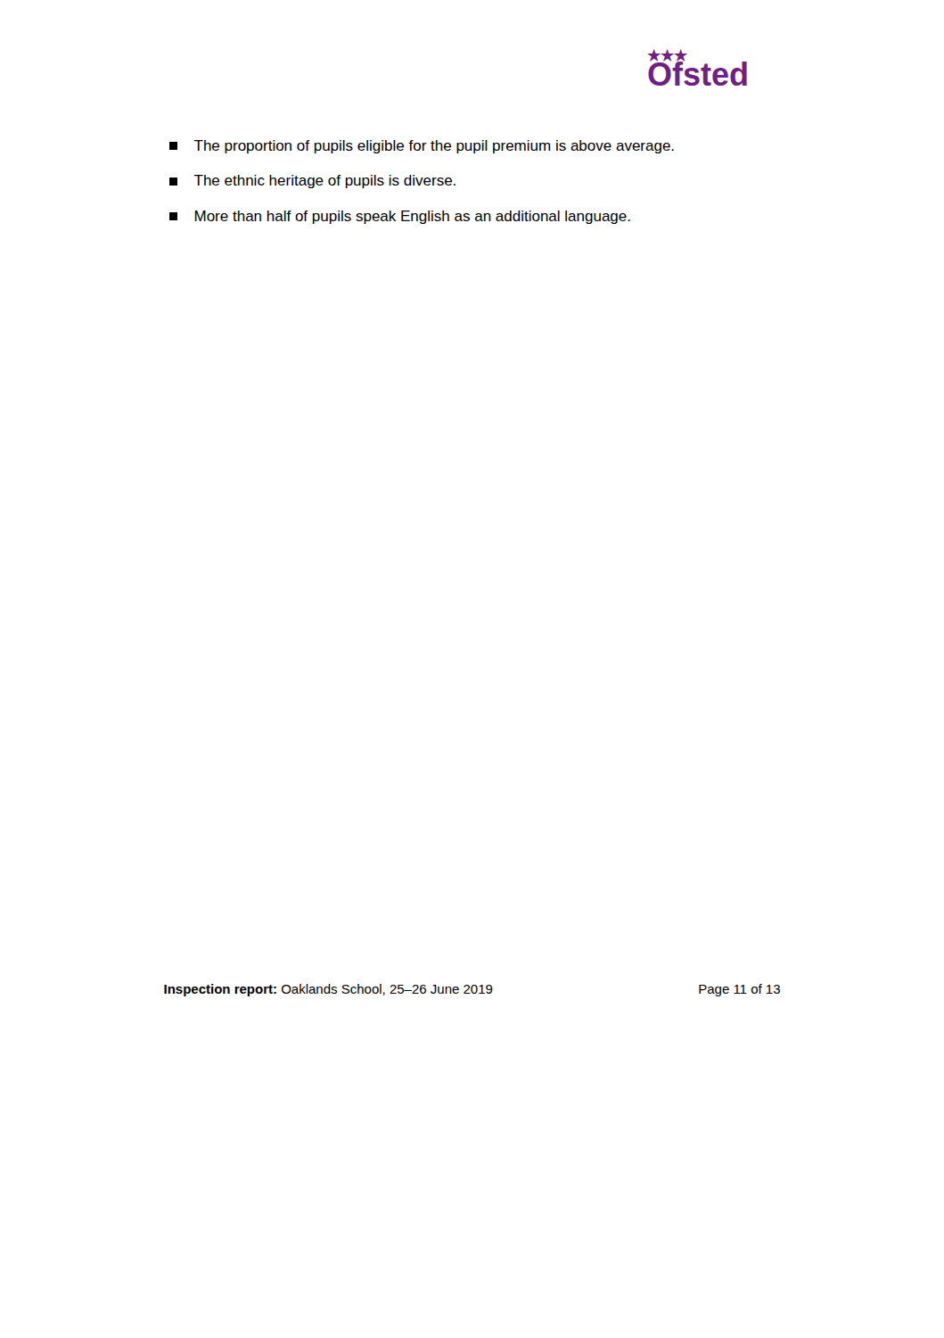The proportion of pupils eligible for the pupil premium is above average.
The ethnic heritage of pupils is diverse.
More than half of pupils speak English as an additional language.
Inspection report: Oaklands School, 25–26 June 2019
Page 11 of 13